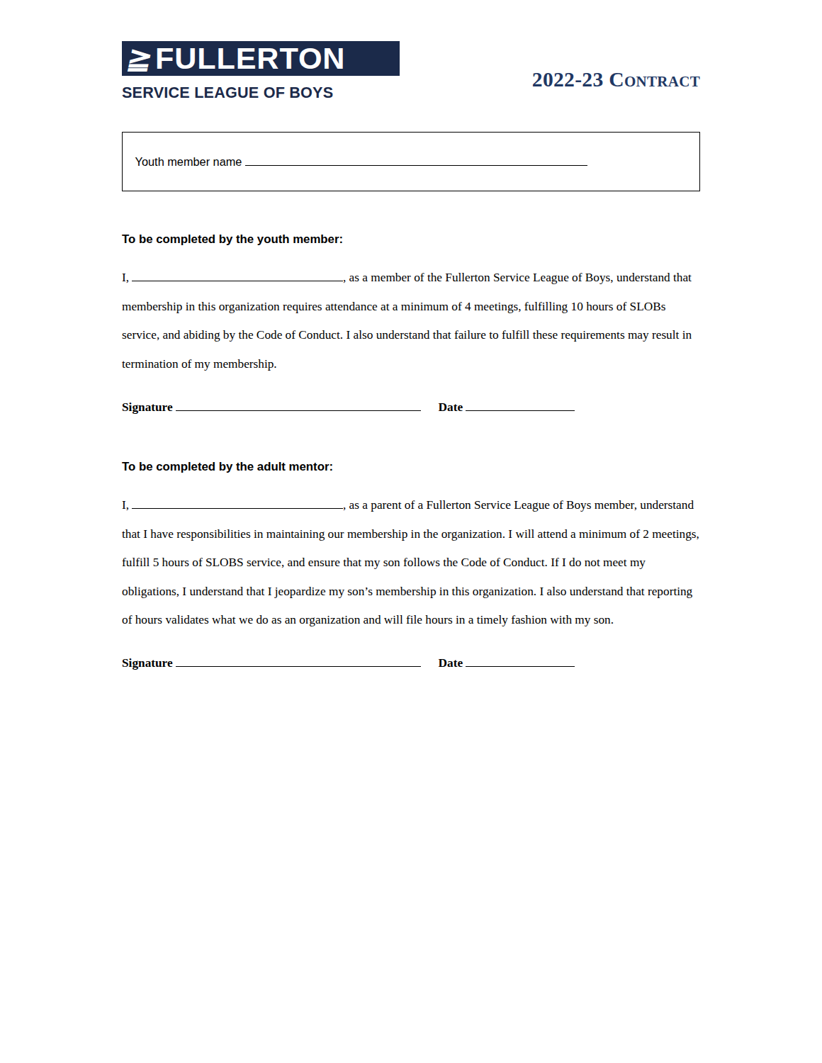≧ FULLERTON
SERVICE LEAGUE OF BOYS
2022-23 Contract
Youth member name
To be completed by the youth member:
I, , as a member of the Fullerton Service League of Boys, understand that membership in this organization requires attendance at a minimum of 4 meetings, fulfilling 10 hours of SLOBs service, and abiding by the Code of Conduct. I also understand that failure to fulfill these requirements may result in termination of my membership.
Signature Date
To be completed by the adult mentor:
I, , as a parent of a Fullerton Service League of Boys member, understand that I have responsibilities in maintaining our membership in the organization. I will attend a minimum of 2 meetings, fulfill 5 hours of SLOBS service, and ensure that my son follows the Code of Conduct. If I do not meet my obligations, I understand that I jeopardize my son’s membership in this organization. I also understand that reporting of hours validates what we do as an organization and will file hours in a timely fashion with my son.
Signature Date